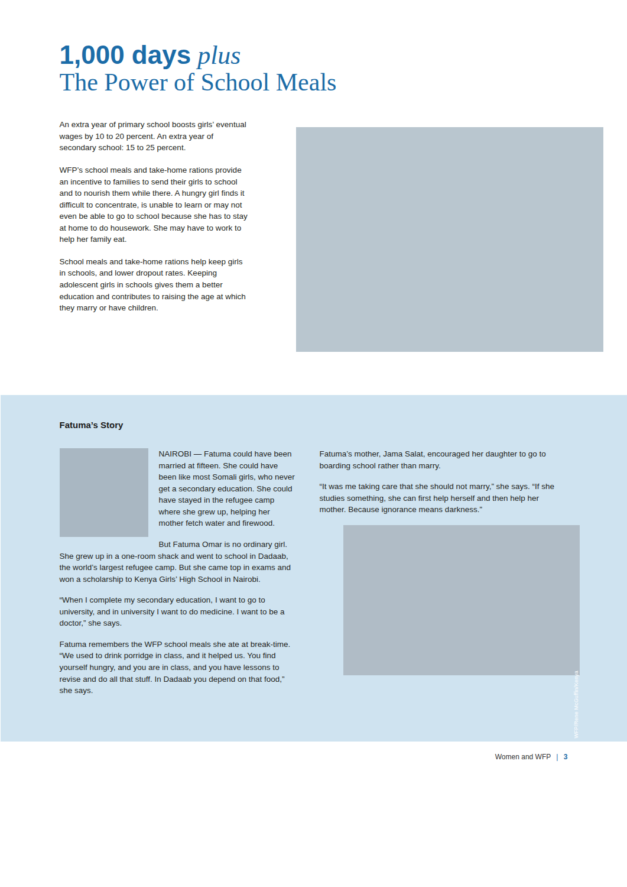1,000 days plus The Power of School Meals
An extra year of primary school boosts girls’ eventual wages by 10 to 20 percent. An extra year of secondary school: 15 to 25 percent.
WFP’s school meals and take-home rations provide an incentive to families to send their girls to school and to nourish them while there. A hungry girl finds it difficult to concentrate, is unable to learn or may not even be able to go to school because she has to stay at home to do housework. She may have to work to help her family eat.
School meals and take-home rations help keep girls in schools, and lower dropout rates. Keeping adolescent girls in schools gives them a better education and contributes to raising the age at which they marry or have children.
WFP/Gerald Bourke/DPRK
Fatuma’s Story
NAIROBI — Fatuma could have been married at fifteen. She could have been like most Somali girls, who never get a secondary education. She could have stayed in the refugee camp where she grew up, helping her mother fetch water and firewood.
But Fatuma Omar is no ordinary girl. She grew up in a one-room shack and went to school in Dadaab, the world’s largest refugee camp. But she came top in exams and won a scholarship to Kenya Girls’ High School in Nairobi.
“When I complete my secondary education, I want to go to university, and in university I want to do medicine. I want to be a doctor,” she says.
Fatuma remembers the WFP school meals she ate at break-time. “We used to drink porridge in class, and it helped us. You find yourself hungry, and you are in class, and you have lessons to revise and do all that stuff. In Dadaab you depend on that food,” she says.
Fatuma’s mother, Jama Salat, encouraged her daughter to go to boarding school rather than marry.
“It was me taking care that she should not marry,” she says. “If she studies something, she can first help herself and then help her mother. Because ignorance means darkness.”
WFP/Rene McGuffin/Kenya
Women and WFP | 3